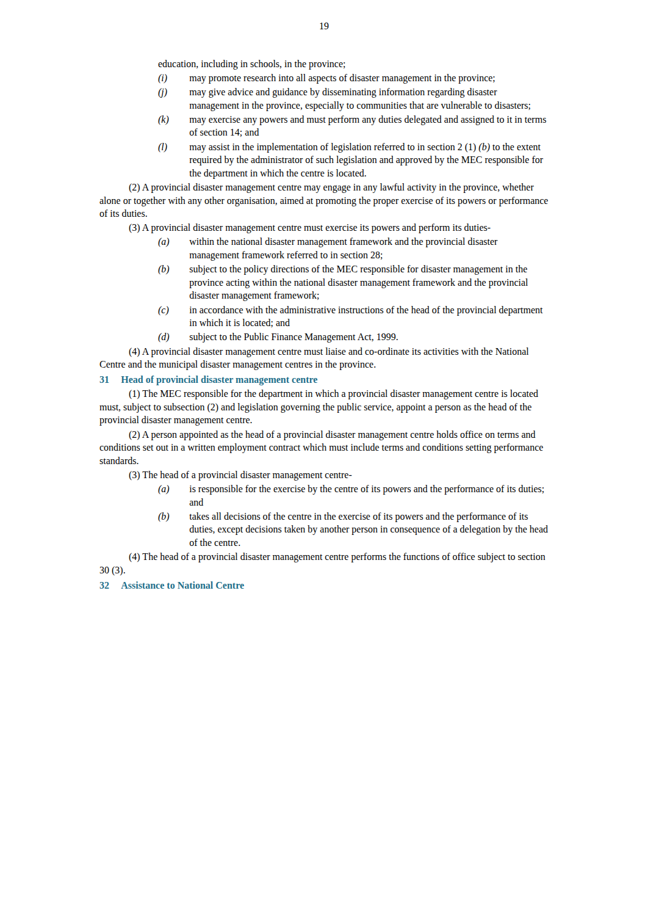19
education, including in schools, in the province;
(i) may promote research into all aspects of disaster management in the province;
(j) may give advice and guidance by disseminating information regarding disaster management in the province, especially to communities that are vulnerable to disasters;
(k) may exercise any powers and must perform any duties delegated and assigned to it in terms of section 14; and
(l) may assist in the implementation of legislation referred to in section 2 (1) (b) to the extent required by the administrator of such legislation and approved by the MEC responsible for the department in which the centre is located.
(2) A provincial disaster management centre may engage in any lawful activity in the province, whether alone or together with any other organisation, aimed at promoting the proper exercise of its powers or performance of its duties.
(3) A provincial disaster management centre must exercise its powers and perform its duties-
(a) within the national disaster management framework and the provincial disaster management framework referred to in section 28;
(b) subject to the policy directions of the MEC responsible for disaster management in the province acting within the national disaster management framework and the provincial disaster management framework;
(c) in accordance with the administrative instructions of the head of the provincial department in which it is located; and
(d) subject to the Public Finance Management Act, 1999.
(4) A provincial disaster management centre must liaise and co-ordinate its activities with the National Centre and the municipal disaster management centres in the province.
31 Head of provincial disaster management centre
(1) The MEC responsible for the department in which a provincial disaster management centre is located must, subject to subsection (2) and legislation governing the public service, appoint a person as the head of the provincial disaster management centre.
(2) A person appointed as the head of a provincial disaster management centre holds office on terms and conditions set out in a written employment contract which must include terms and conditions setting performance standards.
(3) The head of a provincial disaster management centre-
(a) is responsible for the exercise by the centre of its powers and the performance of its duties; and
(b) takes all decisions of the centre in the exercise of its powers and the performance of its duties, except decisions taken by another person in consequence of a delegation by the head of the centre.
(4) The head of a provincial disaster management centre performs the functions of office subject to section 30 (3).
32 Assistance to National Centre